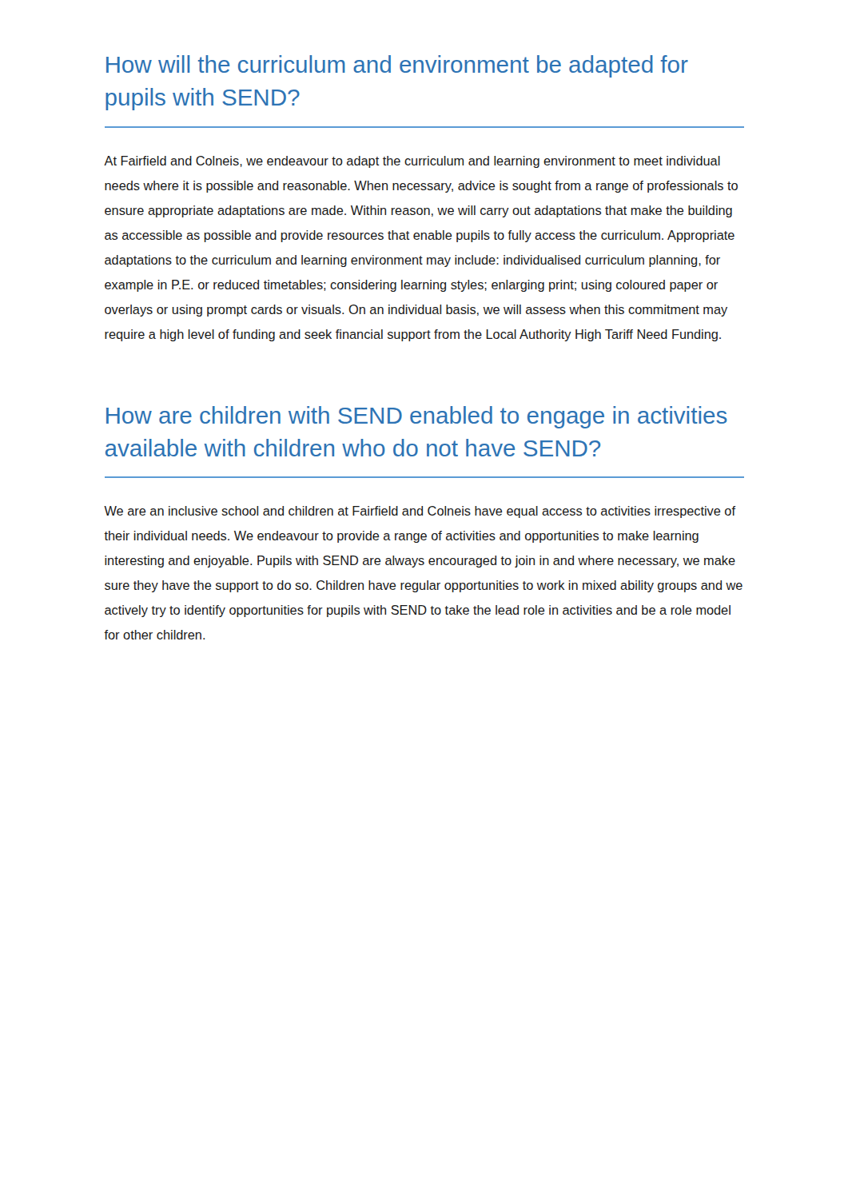How will the curriculum and environment be adapted for pupils with SEND?
At Fairfield and Colneis, we endeavour to adapt the curriculum and learning environment to meet individual needs where it is possible and reasonable. When necessary, advice is sought from a range of professionals to ensure appropriate adaptations are made. Within reason, we will carry out adaptations that make the building as accessible as possible and provide resources that enable pupils to fully access the curriculum. Appropriate adaptations to the curriculum and learning environment may include: individualised curriculum planning, for example in P.E. or reduced timetables; considering learning styles; enlarging print; using coloured paper or overlays or using prompt cards or visuals. On an individual basis, we will assess when this commitment may require a high level of funding and seek financial support from the Local Authority High Tariff Need Funding.
How are children with SEND enabled to engage in activities available with children who do not have SEND?
We are an inclusive school and children at Fairfield and Colneis have equal access to activities irrespective of their individual needs. We endeavour to provide a range of activities and opportunities to make learning interesting and enjoyable. Pupils with SEND are always encouraged to join in and where necessary, we make sure they have the support to do so. Children have regular opportunities to work in mixed ability groups and we actively try to identify opportunities for pupils with SEND to take the lead role in activities and be a role model for other children.